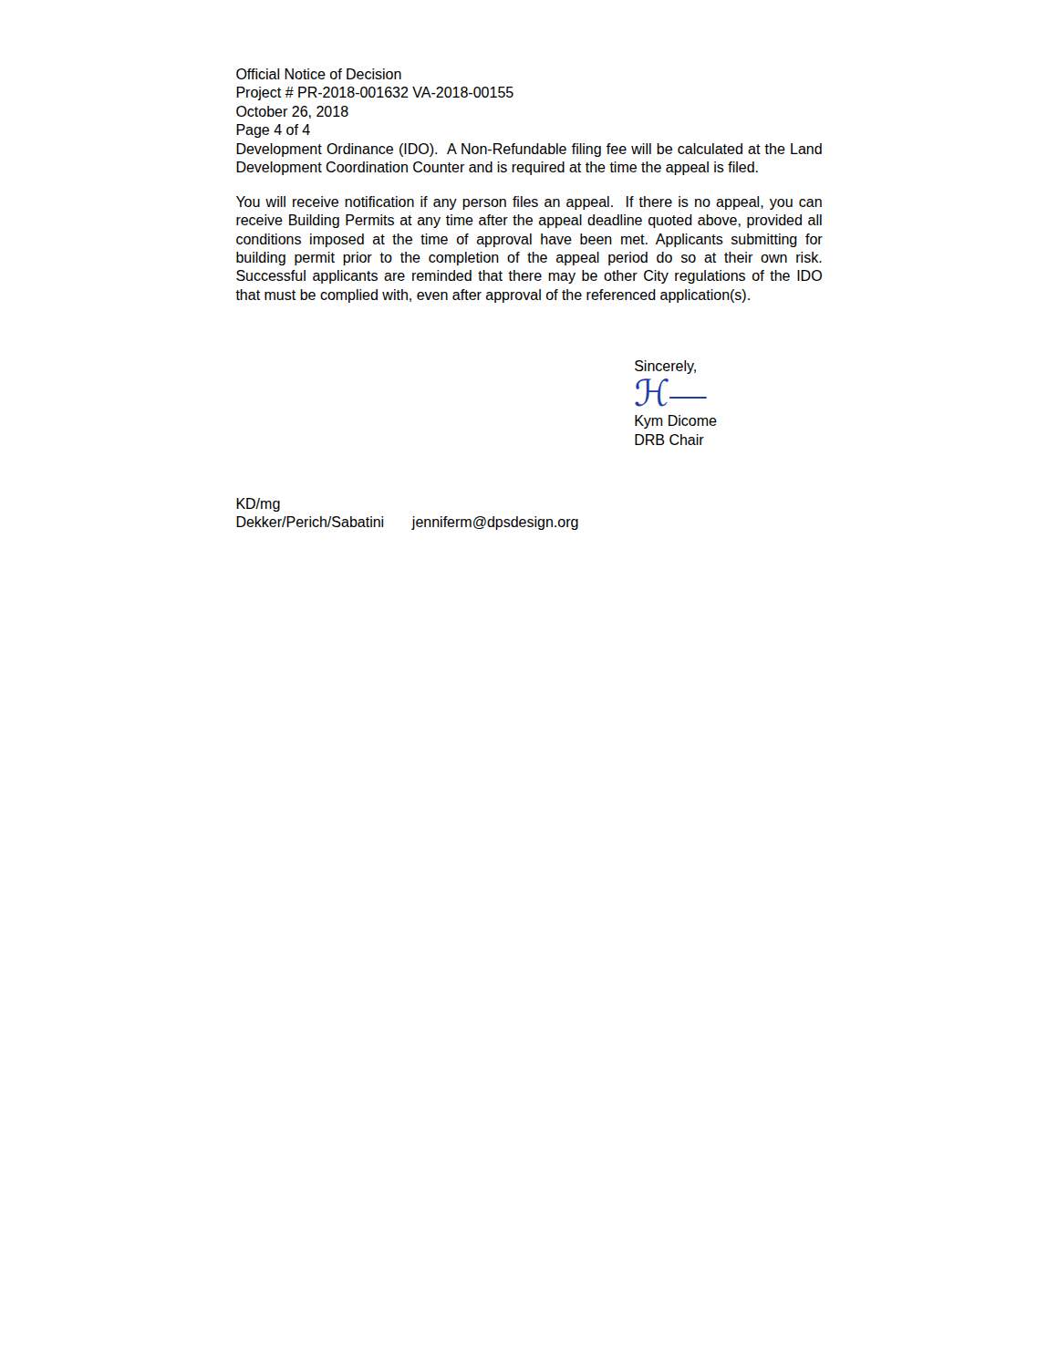Official Notice of Decision
Project # PR-2018-001632 VA-2018-00155
October 26, 2018
Page 4 of 4
Development Ordinance (IDO). A Non-Refundable filing fee will be calculated at the Land Development Coordination Counter and is required at the time the appeal is filed.
You will receive notification if any person files an appeal. If there is no appeal, you can receive Building Permits at any time after the appeal deadline quoted above, provided all conditions imposed at the time of approval have been met. Applicants submitting for building permit prior to the completion of the appeal period do so at their own risk. Successful applicants are reminded that there may be other City regulations of the IDO that must be complied with, even after approval of the referenced application(s).
Sincerely,
ℋ—
Kym Dicome
DRB Chair
KD/mg
Dekker/Perich/Sabatini jenniferm@dpsdesign.org